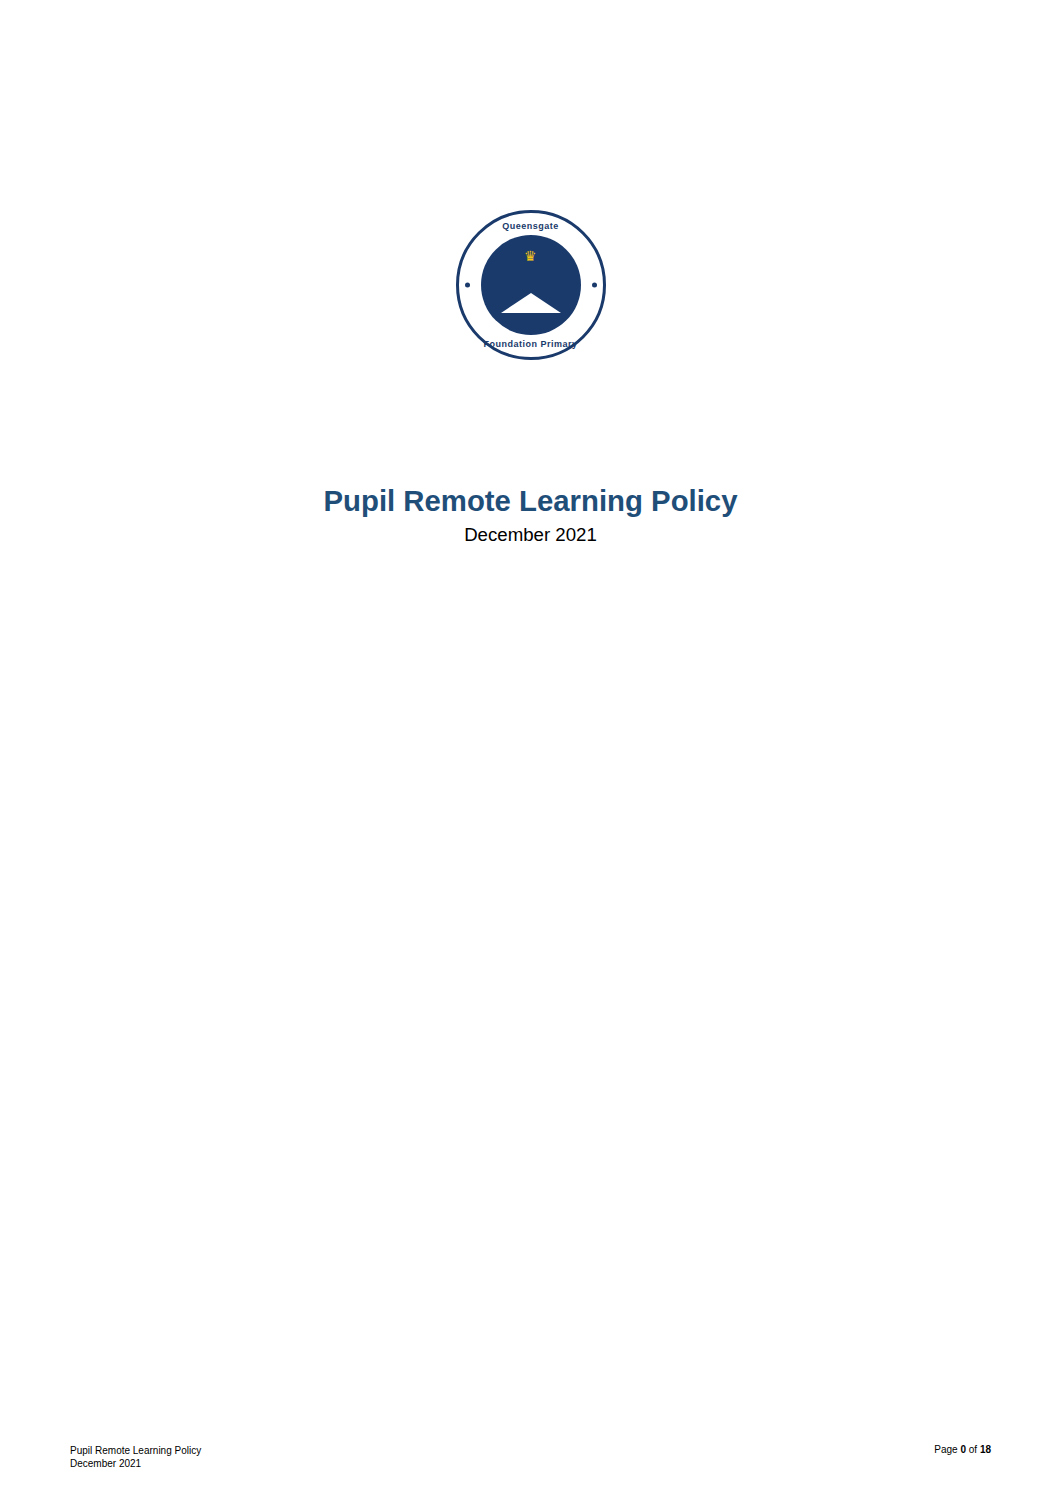Queensgate Foundation Primary
♛
Pupil Remote Learning Policy
December 2021
Pupil Remote Learning Policy
December 2021
Page 0 of 18